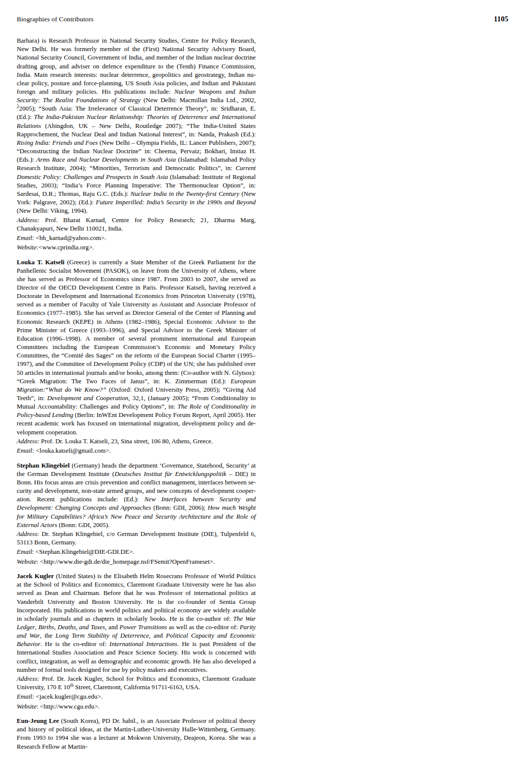Biographies of Contributors
1105
Barbara) is Research Professor in National Security Studies, Centre for Policy Research, New Delhi. He was formerly member of the (First) National Security Advisory Board, National Security Council, Government of India, and member of the Indian nuclear doctrine drafting group, and adviser on defence expenditure to the (Tenth) Finance Commission, India. Main research interests: nuclear deterrence, geopolitics and geostrategy, Indian nuclear policy, posture and force-planning, US South Asia policies, and Indian and Pakistani foreign and military policies. His publications include: Nuclear Weapons and Indian Security: The Realist Foundations of Strategy (New Delhi: Macmillan India Ltd., 2002, 22005); “South Asia: The Irrelevance of Classical Deterrence Theory”, in: Sridharan, E. (Ed.): The India-Pakistan Nuclear Relationship: Theories of Deterrence and International Relations (Abingdon, UK – New Delhi, Routledge 2007); “The India-United States Rapprochement, the Nuclear Deal and Indian National Interest”, in: Nanda, Prakash (Ed.): Rising India: Friends and Foes (New Delhi – Olympia Fields, IL: Lancer Publishers, 2007); “Deconstructing the Indian Nuclear Doctrine” in: Cheema, Pervaiz; Bokhari, Imtiaz H. (Eds.): Arms Race and Nuclear Developments in South Asia (Islamabad: Islamabad Policy Research Institute, 2004); “Minorities, Terrorism and Democratic Politics”, in: Current Domestic Policy: Challenges and Prospects in South Asia (Islamabad: Institute of Regional Studies, 2003); “India’s Force Planning Imperative: The Thermonuclear Option”, in: Sardesai, D.R.; Thomas, Raju G.C. (Eds.): Nuclear India in the Twenty-first Century (New York: Palgrave, 2002); (Ed.): Future Imperilled: India’s Security in the 1990s and Beyond (New Delhi: Viking, 1994).
Address: Prof. Bharat Karnad, Centre for Policy Research; 21, Dharma Marg, Chanakyapuri, New Delhi 110021, India.
Email: <bh_karnad@yahoo.com>.
Website:<www.cprindia.org>.
Louka T. Katseli (Greece) is currently a State Member of the Greek Parliament for the Panhellenic Socialist Movement (PASOK), on leave from the University of Athens, where she has served as Professor of Economics since 1987. From 2003 to 2007, she served as Director of the OECD Development Centre in Paris. Professor Katseli, having received a Doctorate in Development and International Economics from Princeton University (1978), served as a member of Faculty of Yale University as Assistant and Associate Professor of Economics (1977–1985). She has served as Director General of the Center of Planning and Economic Research (KEPE) in Athens (1982–1986), Special Economic Advisor to the Prime Minister of Greece (1993–1996), and Special Advisor to the Greek Minister of Education (1996–1998). A member of several prominent international and European Committees including the European Commission’s Economic and Monetary Policy Committees, the “Comité des Sages” on the reform of the European Social Charter (1995–1997), and the Committee of Development Policy (CDP) of the UN; she has published over 50 articles in international journals and/or books, among them: (Co-author with N. Glytsos): “Greek Migration: The Two Faces of Janus”, in: K. Zimmerman (Ed.): European Migration:“What do We Know?” (Oxford: Oxford University Press, 2005); “Giving Aid Teeth”, in: Development and Cooperation, 32,1, (January 2005); “From Conditionality to Mutual Accountability: Challenges and Policy Options”, in: The Role of Conditionality in Policy-based Lending (Berlin: InWEnt Development Policy Forum Report, April 2005). Her recent academic work has focused on international migration, development policy and development cooperation.
Address: Prof. Dr. Louka T. Katseli, 23, Sina street, 106 80, Athens, Greece.
Email: <louka.katseli@gmail.com>.
Stephan Klingebiel (Germany) heads the department ‘Governance, Statehood, Security’ at the German Development Institute (Deutsches Institut für Entwicklungspolitik – DIE) in Bonn. His focus areas are crisis prevention and conflict management, interfaces between security and development, non-state armed groups, and new concepts of development cooperation. Recent publications include: (Ed.): New Interfaces between Security and Development: Changing Concepts and Approaches (Bonn: GDI, 2006); How much Weight for Military Capabilities? Africa’s New Peace and Security Architecture and the Role of External Actors (Bonn: GDI, 2005).
Address: Dr. Stephan Klingebiel, c/o German Development Institute (DIE), Tulpenfeld 6, 53113 Bonn, Germany.
Email: <Stephan.Klingebiel@DIE-GDI.DE>.
Website: <http://www.die-gdi.de/die_homepage.nsf/FSemit?OpenFrameset>.
Jacek Kugler (United States) is the Elisabeth Helm Rosecrans Professor of World Politics at the School of Politics and Economics, Claremont Graduate University were he has also served as Dean and Chairman. Before that he was Professor of international politics at Vanderbilt University and Boston University. He is the co-founder of Sentia Group Incorporated. His publications in world politics and political economy are widely available in scholarly journals and as chapters in scholarly books. He is the co-author of: The War Ledger, Births, Deaths, and Taxes, and Power Transitions as well as the co-editor of: Parity and War, the Long Term Stability of Deterrence, and Political Capacity and Economic Behavior. He is the co-editor of: International Interactions. He is past President of the International Studies Association and Peace Science Society. His work is concerned with conflict, integration, as well as demographic and economic growth. He has also developed a number of formal tools designed for use by policy makers and executives.
Address: Prof. Dr. Jacek Kugler, School for Politics and Economics, Claremont Graduate University, 170 E 10th Street, Claremont, California 91711-6163, USA.
Email: <jacek.kugler@cgu.edu>.
Website: <http://www.cgu.edu>.
Eun-Jeung Lee (South Korea), PD Dr. habil., is an Associate Professor of political theory and history of political ideas, at the Martin-Luther-University Halle-Wittenberg, Germany. From 1993 to 1994 she was a lecturer at Mokwon University, Deajeon, Korea. She was a Research Fellow at Martin-